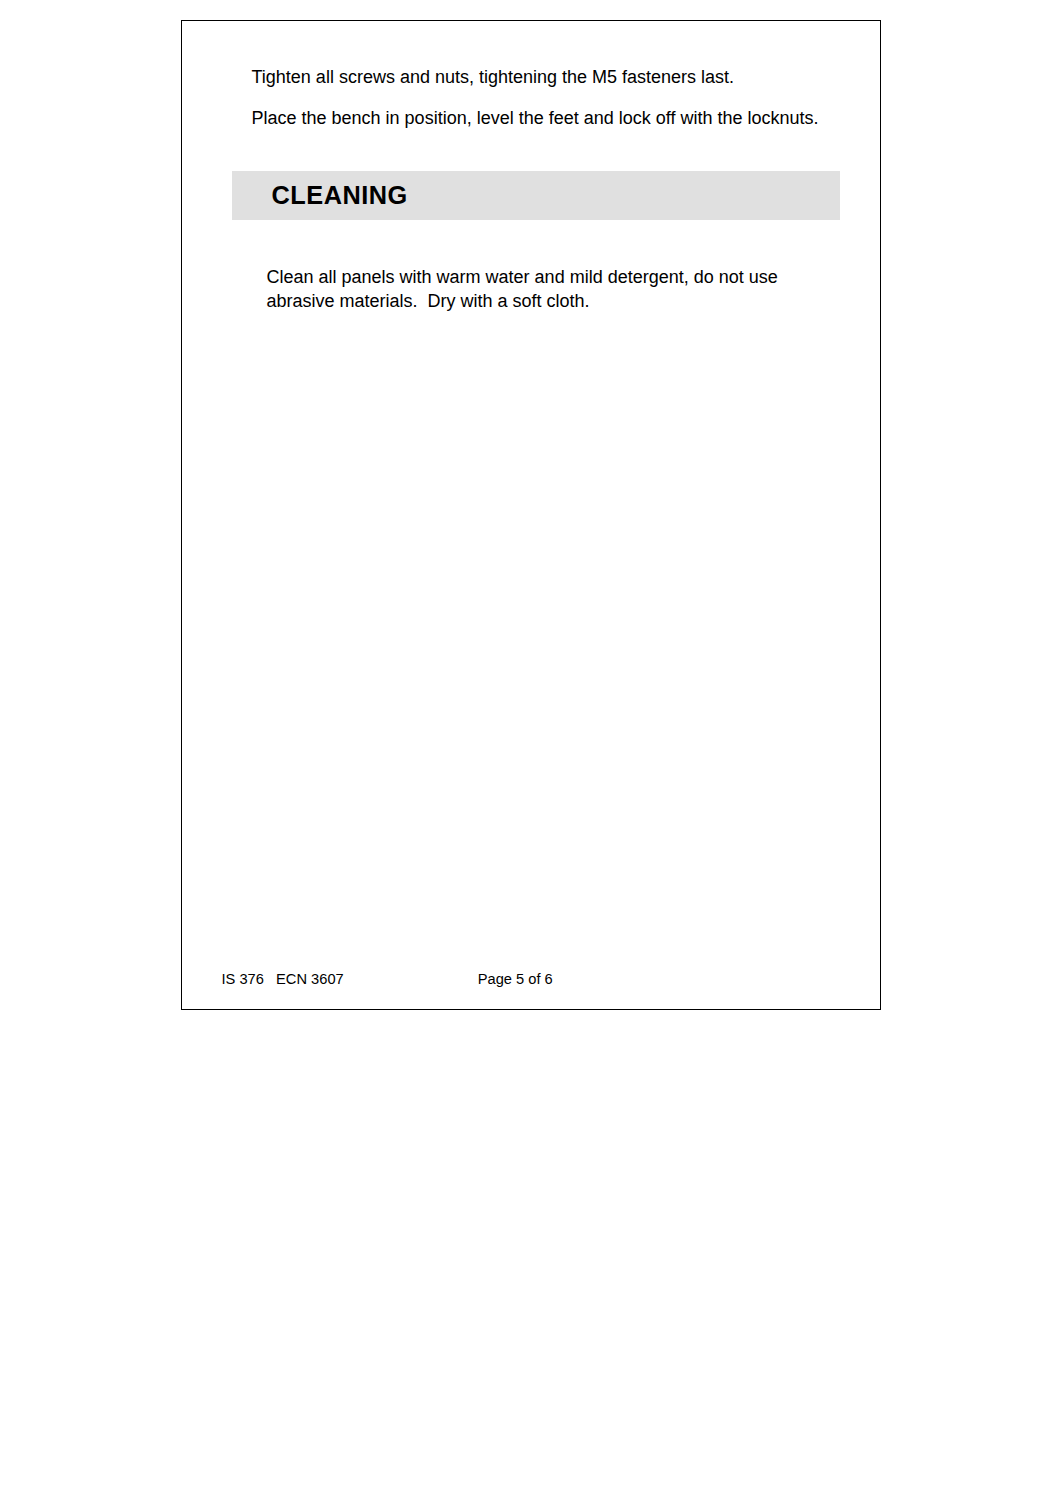Tighten all screws and nuts, tightening the M5 fasteners last.
Place the bench in position, level the feet and lock off with the locknuts.
CLEANING
Clean all panels with warm water and mild detergent, do not use abrasive materials. Dry with a soft cloth.
IS 376 ECN 3607 Page 5 of 6